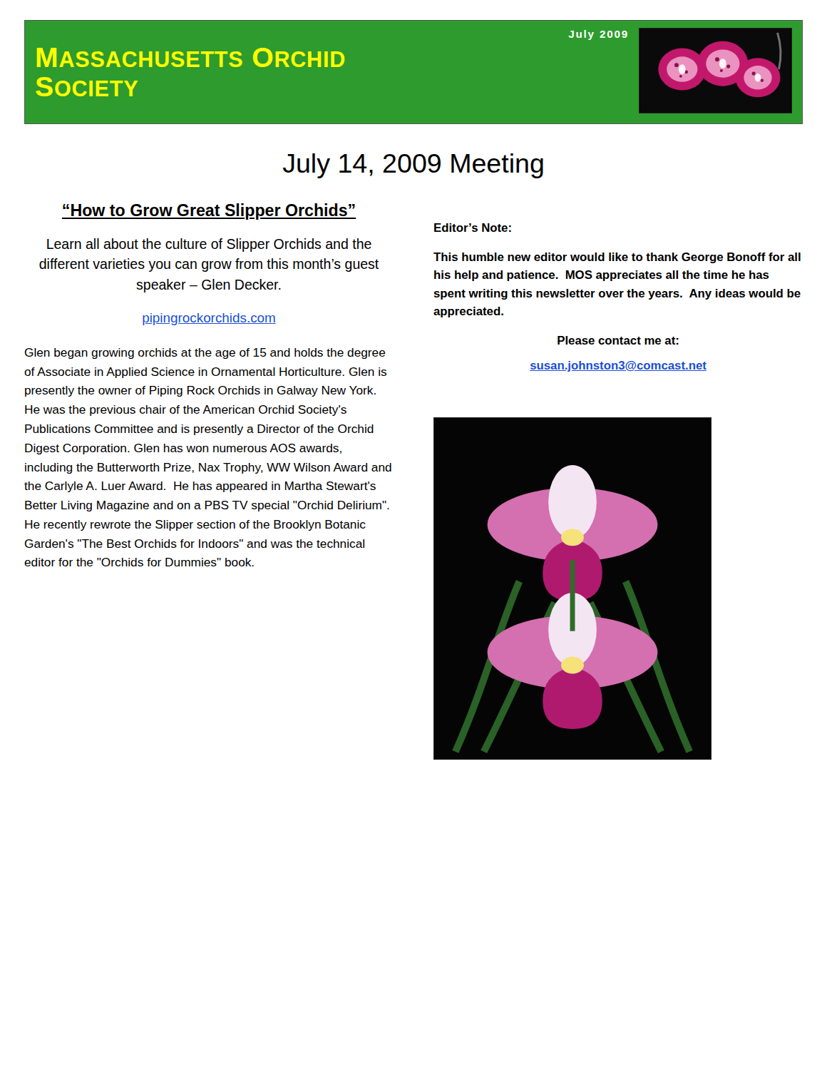July 2009
MASSACHUSETTS ORCHID
SOCIETY
July 14, 2009 Meeting
“How to Grow Great Slipper Orchids”
Learn all about the culture of Slipper Orchids and the different varieties you can grow from this month’s guest speaker – Glen Decker.
pipingrockorchids.com
Glen began growing orchids at the age of 15 and holds the degree of Associate in Applied Science in Ornamental Horticulture. Glen is presently the owner of Piping Rock Orchids in Galway New York. He was the previous chair of the American Orchid Society's Publications Committee and is presently a Director of the Orchid Digest Corporation. Glen has won numerous AOS awards, including the Butterworth Prize, Nax Trophy, WW Wilson Award and the Carlyle A. Luer Award. He has appeared in Martha Stewart's Better Living Magazine and on a PBS TV special "Orchid Delirium". He recently rewrote the Slipper section of the Brooklyn Botanic Garden's "The Best Orchids for Indoors" and was the technical editor for the "Orchids for Dummies" book.
Editor’s Note:
This humble new editor would like to thank George Bonoff for all his help and patience. MOS appreciates all the time he has spent writing this newsletter over the years. Any ideas would be appreciated.
Please contact me at:
susan.johnston3@comcast.net